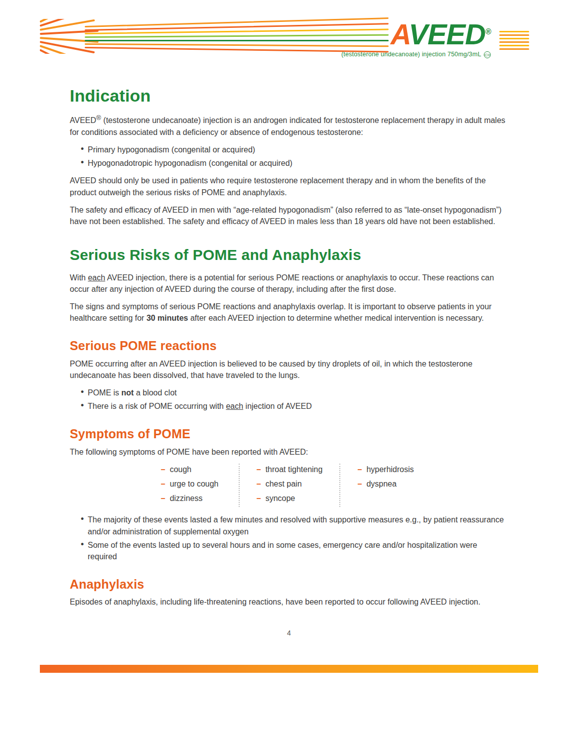AVEED®
(testosterone undecanoate) injection 750mg/3mL CII
Indication
AVEED® (testosterone undecanoate) injection is an androgen indicated for testosterone replacement therapy in adult males for conditions associated with a deficiency or absence of endogenous testosterone:
Primary hypogonadism (congenital or acquired)
Hypogonadotropic hypogonadism (congenital or acquired)
AVEED should only be used in patients who require testosterone replacement therapy and in whom the benefits of the product outweigh the serious risks of POME and anaphylaxis.
The safety and efficacy of AVEED in men with “age-related hypogonadism” (also referred to as “late-onset hypogonadism”) have not been established. The safety and efficacy of AVEED in males less than 18 years old have not been established.
Serious Risks of POME and Anaphylaxis
With each AVEED injection, there is a potential for serious POME reactions or anaphylaxis to occur. These reactions can occur after any injection of AVEED during the course of therapy, including after the first dose.
The signs and symptoms of serious POME reactions and anaphylaxis overlap. It is important to observe patients in your healthcare setting for 30 minutes after each AVEED injection to determine whether medical intervention is necessary.
Serious POME reactions
POME occurring after an AVEED injection is believed to be caused by tiny droplets of oil, in which the testosterone undecanoate has been dissolved, that have traveled to the lungs.
POME is not a blood clot
There is a risk of POME occurring with each injection of AVEED
Symptoms of POME
The following symptoms of POME have been reported with AVEED:
cough
urge to cough
dizziness
throat tightening
chest pain
syncope
hyperhidrosis
dyspnea
The majority of these events lasted a few minutes and resolved with supportive measures e.g., by patient reassurance and/or administration of supplemental oxygen
Some of the events lasted up to several hours and in some cases, emergency care and/or hospitalization were required
Anaphylaxis
Episodes of anaphylaxis, including life-threatening reactions, have been reported to occur following AVEED injection.
4